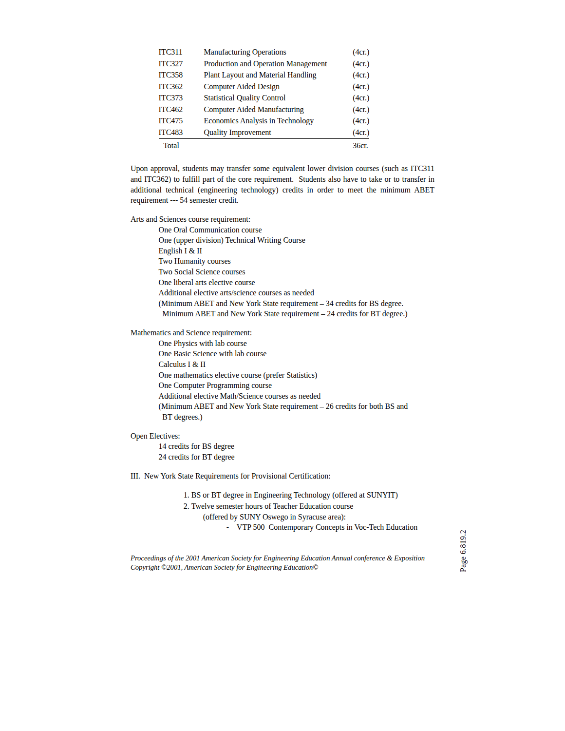| ITC311 | Manufacturing Operations | (4cr.) |
| ITC327 | Production and Operation Management | (4cr.) |
| ITC358 | Plant Layout and Material Handling | (4cr.) |
| ITC362 | Computer Aided Design | (4cr.) |
| ITC373 | Statistical Quality Control | (4cr.) |
| ITC462 | Computer Aided Manufacturing | (4cr.) |
| ITC475 | Economics Analysis in Technology | (4cr.) |
| ITC483 | Quality Improvement | (4cr.) |
| Total | | 36cr. |
Upon approval, students may transfer some equivalent lower division courses (such as ITC311 and ITC362) to fulfill part of the core requirement. Students also have to take or to transfer in additional technical (engineering technology) credits in order to meet the minimum ABET requirement --- 54 semester credit.
Arts and Sciences course requirement:
One Oral Communication course
One (upper division) Technical Writing Course
English I & II
Two Humanity courses
Two Social Science courses
One liberal arts elective course
Additional elective arts/science courses as needed
(Minimum ABET and New York State requirement – 34 credits for BS degree.
Minimum ABET and New York State requirement – 24 credits for BT degree.)
Mathematics and Science requirement:
One Physics with lab course
One Basic Science with lab course
Calculus I & II
One mathematics elective course (prefer Statistics)
One Computer Programming course
Additional elective Math/Science courses as needed
(Minimum ABET and New York State requirement – 26 credits for both BS and
BT degrees.)
Open Electives:
14 credits for BS degree
24 credits for BT degree
III. New York State Requirements for Provisional Certification:
BS or BT degree in Engineering Technology (offered at SUNYIT)
Twelve semester hours of Teacher Education course
(offered by SUNY Oswego in Syracuse area):
- VTP 500 Contemporary Concepts in Voc-Tech Education
Proceedings of the 2001 American Society for Engineering Education Annual conference & Exposition
Copyright ©2001, American Society for Engineering Education©
Page 6.819.2